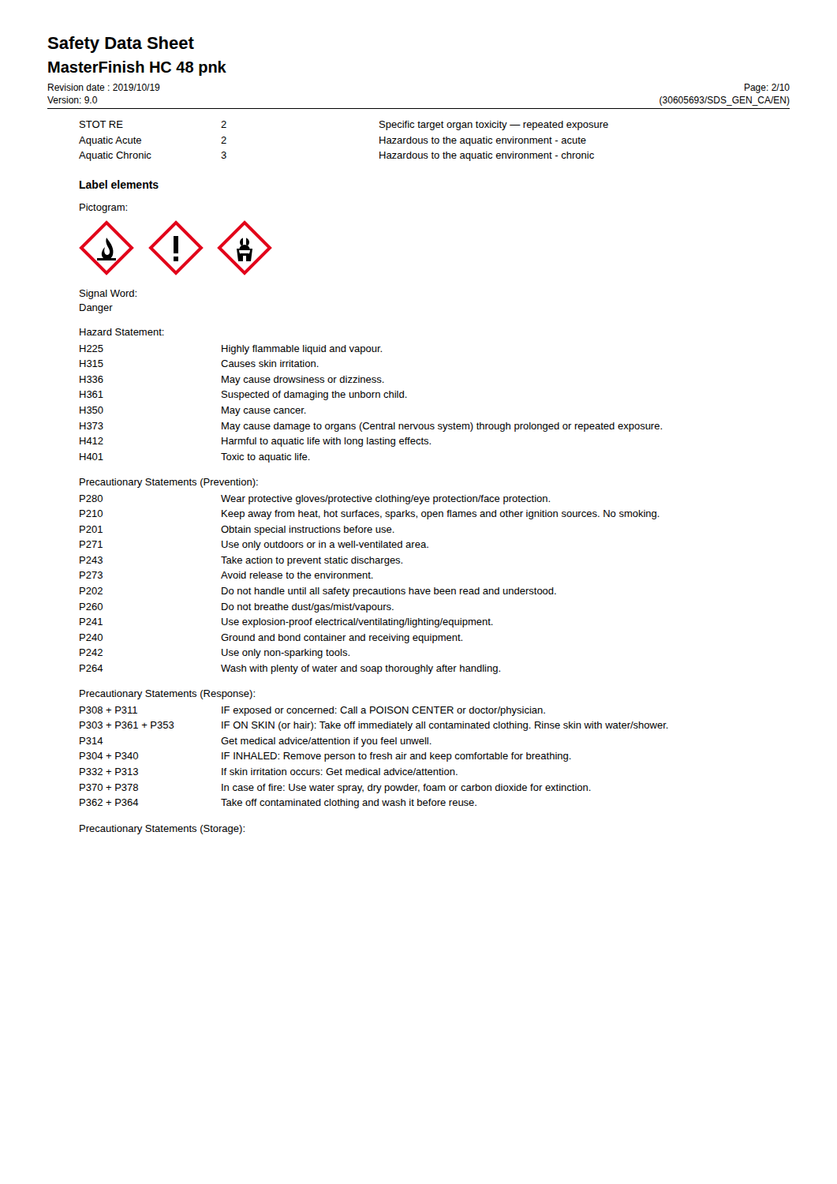Safety Data Sheet
MasterFinish HC 48 pnk
Revision date : 2019/10/19
Version: 9.0
Page: 2/10
(30605693/SDS_GEN_CA/EN)
| STOT RE | 2 | Specific target organ toxicity — repeated exposure |
| Aquatic Acute | 2 | Hazardous to the aquatic environment - acute |
| Aquatic Chronic | 3 | Hazardous to the aquatic environment - chronic |
Label elements
Pictogram:
Signal Word:
Danger
Hazard Statement:
| H225 | Highly flammable liquid and vapour. |
| H315 | Causes skin irritation. |
| H336 | May cause drowsiness or dizziness. |
| H361 | Suspected of damaging the unborn child. |
| H350 | May cause cancer. |
| H373 | May cause damage to organs (Central nervous system) through prolonged or repeated exposure. |
| H412 | Harmful to aquatic life with long lasting effects. |
| H401 | Toxic to aquatic life. |
Precautionary Statements (Prevention):
| P280 | Wear protective gloves/protective clothing/eye protection/face protection. |
| P210 | Keep away from heat, hot surfaces, sparks, open flames and other ignition sources. No smoking. |
| P201 | Obtain special instructions before use. |
| P271 | Use only outdoors or in a well-ventilated area. |
| P243 | Take action to prevent static discharges. |
| P273 | Avoid release to the environment. |
| P202 | Do not handle until all safety precautions have been read and understood. |
| P260 | Do not breathe dust/gas/mist/vapours. |
| P241 | Use explosion-proof electrical/ventilating/lighting/equipment. |
| P240 | Ground and bond container and receiving equipment. |
| P242 | Use only non-sparking tools. |
| P264 | Wash with plenty of water and soap thoroughly after handling. |
Precautionary Statements (Response):
| P308 + P311 | IF exposed or concerned: Call a POISON CENTER or doctor/physician. |
| P303 + P361 + P353 | IF ON SKIN (or hair): Take off immediately all contaminated clothing. Rinse skin with water/shower. |
| P314 | Get medical advice/attention if you feel unwell. |
| P304 + P340 | IF INHALED: Remove person to fresh air and keep comfortable for breathing. |
| P332 + P313 | If skin irritation occurs: Get medical advice/attention. |
| P370 + P378 | In case of fire: Use water spray, dry powder, foam or carbon dioxide for extinction. |
| P362 + P364 | Take off contaminated clothing and wash it before reuse. |
Precautionary Statements (Storage):